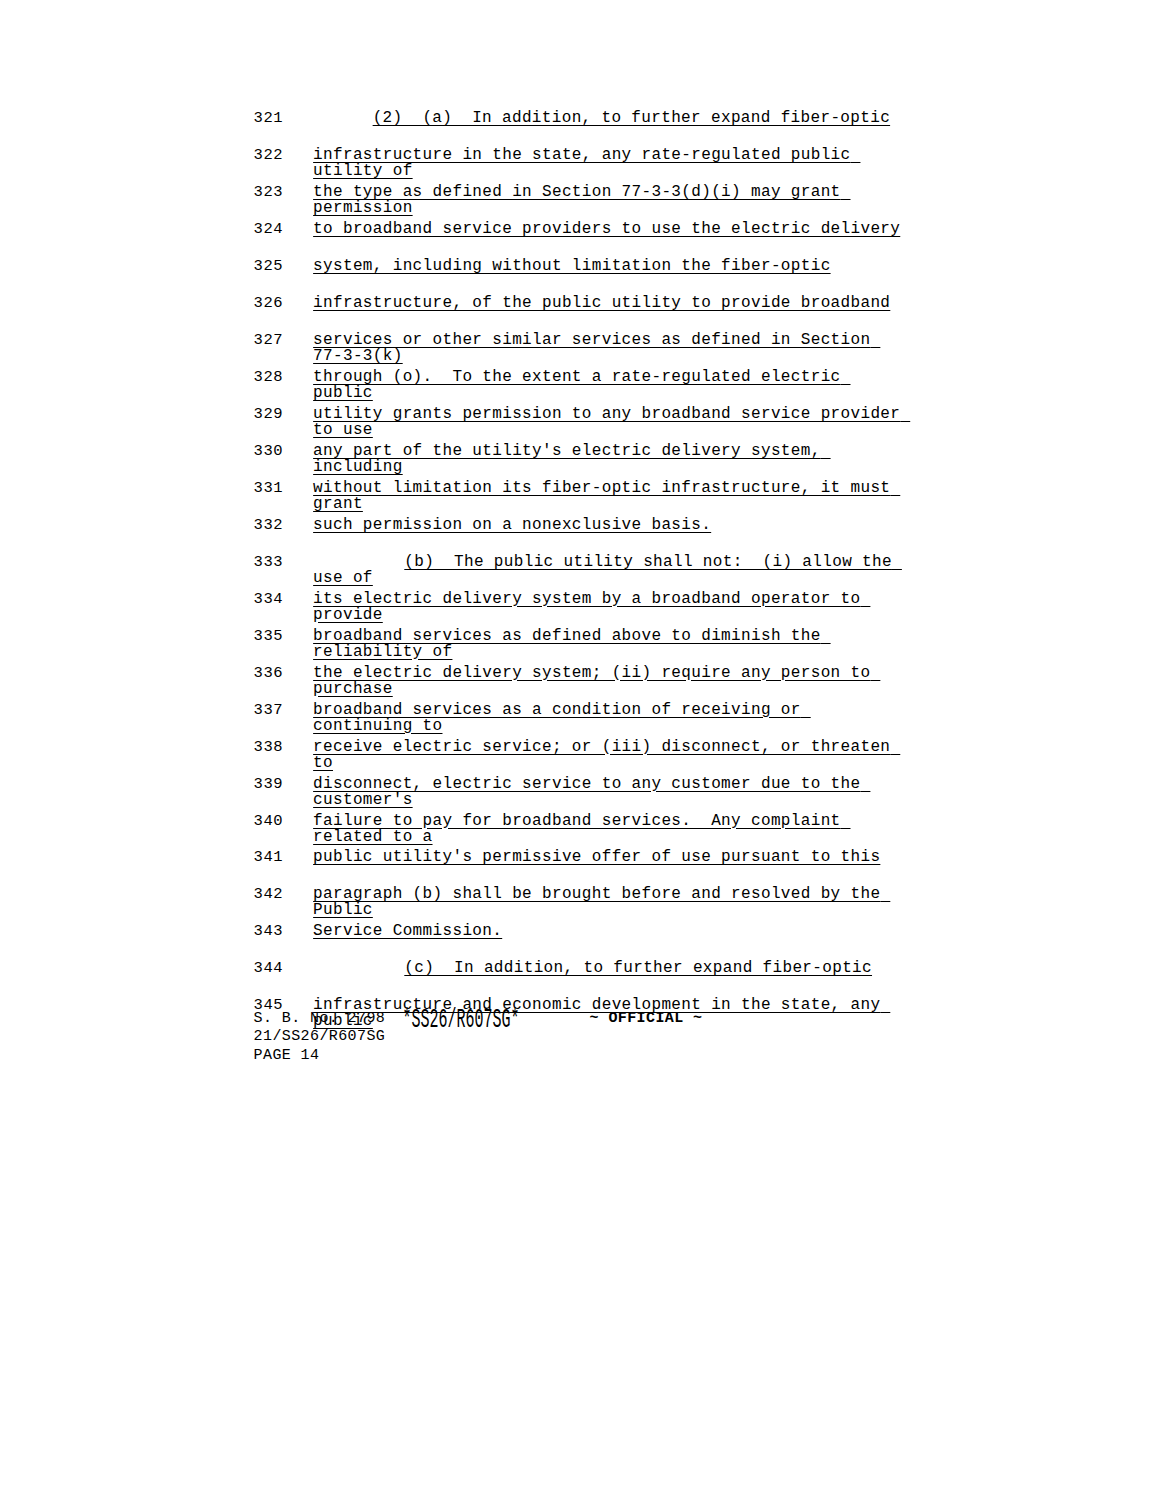321 (2) (a) In addition, to further expand fiber-optic
322 infrastructure in the state, any rate-regulated public utility of
323 the type as defined in Section 77-3-3(d)(i) may grant permission
324 to broadband service providers to use the electric delivery
325 system, including without limitation the fiber-optic
326 infrastructure, of the public utility to provide broadband
327 services or other similar services as defined in Section 77-3-3(k)
328 through (o). To the extent a rate-regulated electric public
329 utility grants permission to any broadband service provider to use
330 any part of the utility's electric delivery system, including
331 without limitation its fiber-optic infrastructure, it must grant
332 such permission on a nonexclusive basis.
333 (b) The public utility shall not: (i) allow the use of
334 its electric delivery system by a broadband operator to provide
335 broadband services as defined above to diminish the reliability of
336 the electric delivery system; (ii) require any person to purchase
337 broadband services as a condition of receiving or continuing to
338 receive electric service; or (iii) disconnect, or threaten to
339 disconnect, electric service to any customer due to the customer's
340 failure to pay for broadband services. Any complaint related to a
341 public utility's permissive offer of use pursuant to this
342 paragraph (b) shall be brought before and resolved by the Public
343 Service Commission.
344 (c) In addition, to further expand fiber-optic
345 infrastructure and economic development in the state, any public
S. B. No. 2798
*SS26/R607SG*
~ OFFICIAL ~
21/SS26/R607SG PAGE 14